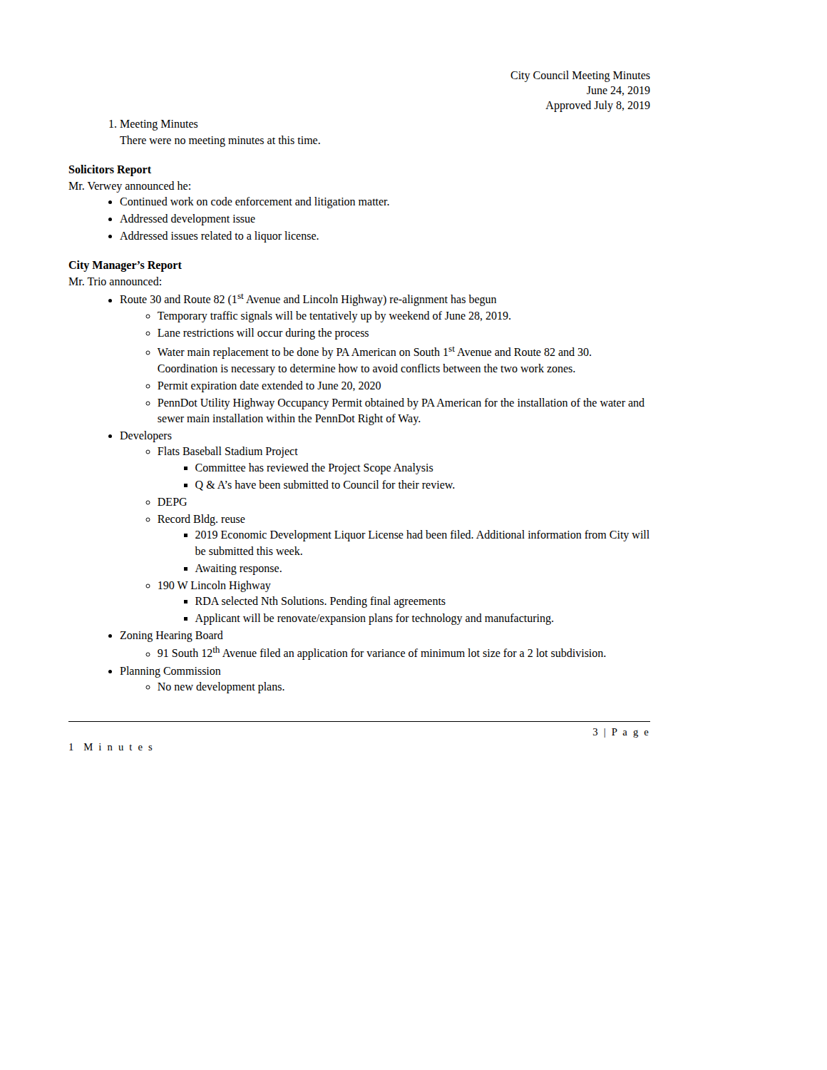City Council Meeting Minutes
June 24, 2019
Approved July 8, 2019
Meeting Minutes
There were no meeting minutes at this time.
Solicitors Report
Mr. Verwey announced he:
Continued work on code enforcement and litigation matter.
Addressed development issue
Addressed issues related to a liquor license.
City Manager’s Report
Mr. Trio announced:
Route 30 and Route 82 (1st Avenue and Lincoln Highway) re-alignment has begun
Temporary traffic signals will be tentatively up by weekend of June 28, 2019.
Lane restrictions will occur during the process
Water main replacement to be done by PA American on South 1st Avenue and Route 82 and 30. Coordination is necessary to determine how to avoid conflicts between the two work zones.
Permit expiration date extended to June 20, 2020
PennDot Utility Highway Occupancy Permit obtained by PA American for the installation of the water and sewer main installation within the PennDot Right of Way.
Developers
Flats Baseball Stadium Project
Committee has reviewed the Project Scope Analysis
Q & A’s have been submitted to Council for their review.
DEPG
Record Bldg. reuse
2019 Economic Development Liquor License had been filed. Additional information from City will be submitted this week.
Awaiting response.
190 W Lincoln Highway
RDA selected Nth Solutions. Pending final agreements
Applicant will be renovate/expansion plans for technology and manufacturing.
Zoning Hearing Board
91 South 12th Avenue filed an application for variance of minimum lot size for a 2 lot subdivision.
Planning Commission
No new development plans.
3 | P a g e
1 M i n u t e s